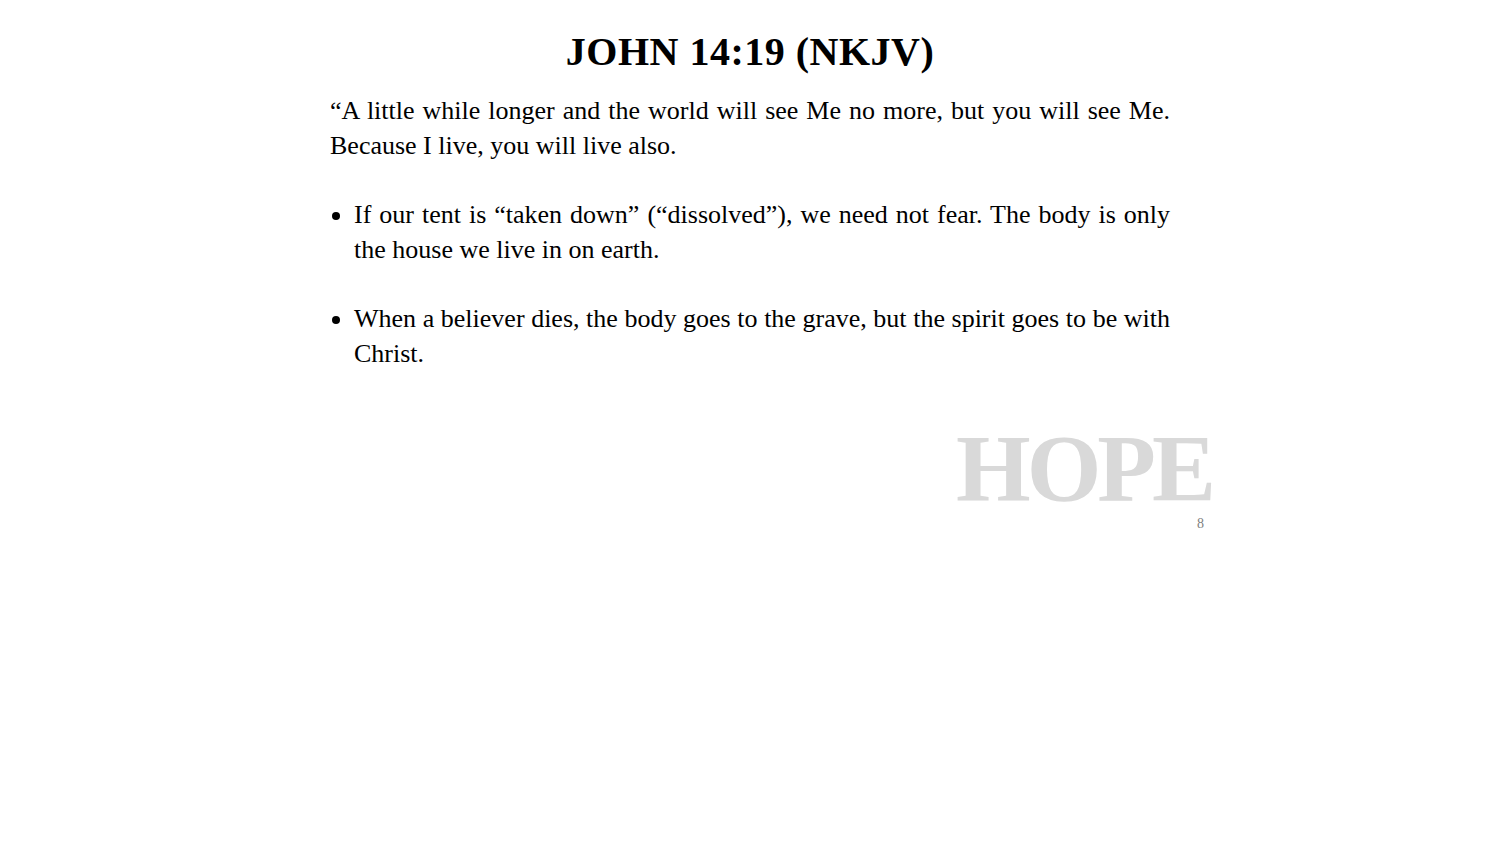JOHN 14:19 (NKJV)
“A little while longer and the world will see Me no more, but you will see Me. Because I live, you will live also.
If our tent is “taken down” (“dissolved”), we need not fear. The body is only the house we live in on earth.
When a believer dies, the body goes to the grave, but the spirit goes to be with Christ.
HOPE
8